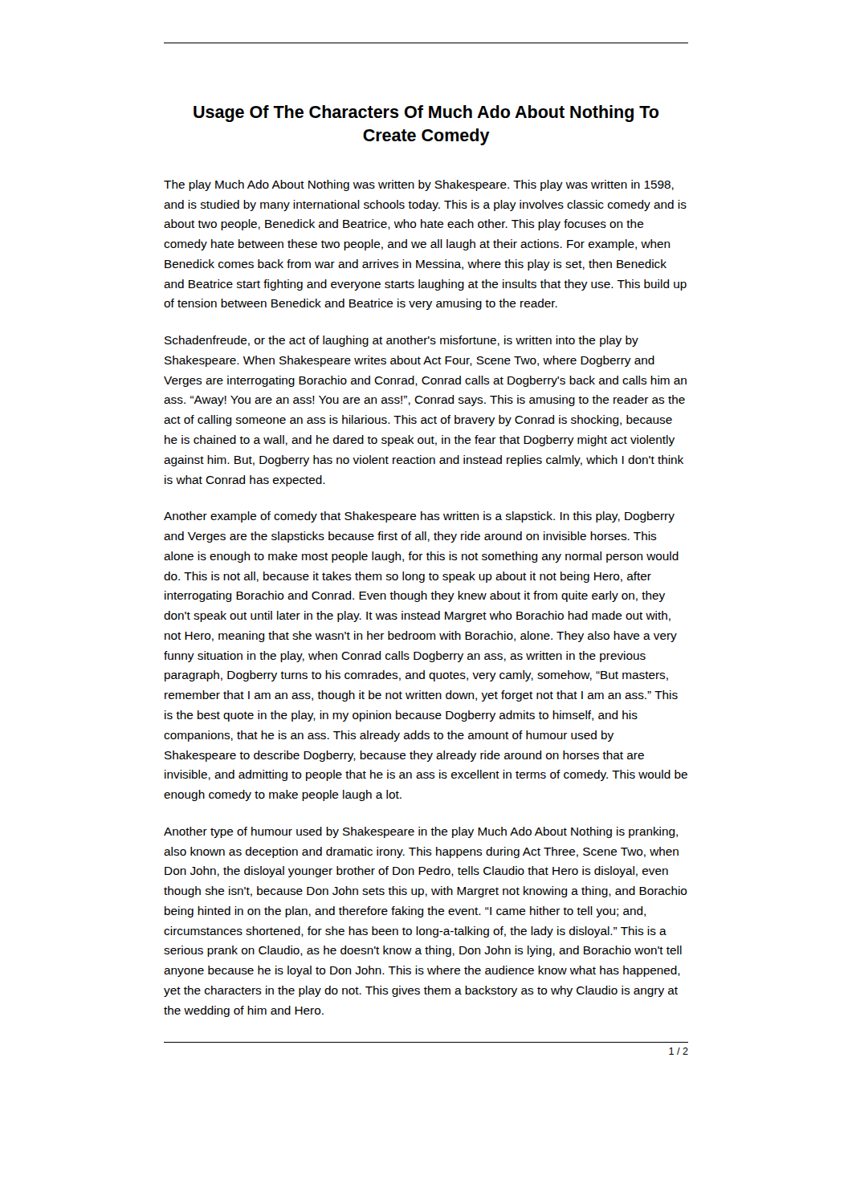Usage Of The Characters Of Much Ado About Nothing To Create Comedy
The play Much Ado About Nothing was written by Shakespeare. This play was written in 1598, and is studied by many international schools today. This is a play involves classic comedy and is about two people, Benedick and Beatrice, who hate each other. This play focuses on the comedy hate between these two people, and we all laugh at their actions. For example, when Benedick comes back from war and arrives in Messina, where this play is set, then Benedick and Beatrice start fighting and everyone starts laughing at the insults that they use. This build up of tension between Benedick and Beatrice is very amusing to the reader.
Schadenfreude, or the act of laughing at another's misfortune, is written into the play by Shakespeare. When Shakespeare writes about Act Four, Scene Two, where Dogberry and Verges are interrogating Borachio and Conrad, Conrad calls at Dogberry's back and calls him an ass. “Away! You are an ass! You are an ass!”, Conrad says. This is amusing to the reader as the act of calling someone an ass is hilarious. This act of bravery by Conrad is shocking, because he is chained to a wall, and he dared to speak out, in the fear that Dogberry might act violently against him. But, Dogberry has no violent reaction and instead replies calmly, which I don't think is what Conrad has expected.
Another example of comedy that Shakespeare has written is a slapstick. In this play, Dogberry and Verges are the slapsticks because first of all, they ride around on invisible horses. This alone is enough to make most people laugh, for this is not something any normal person would do. This is not all, because it takes them so long to speak up about it not being Hero, after interrogating Borachio and Conrad. Even though they knew about it from quite early on, they don't speak out until later in the play. It was instead Margret who Borachio had made out with, not Hero, meaning that she wasn't in her bedroom with Borachio, alone. They also have a very funny situation in the play, when Conrad calls Dogberry an ass, as written in the previous paragraph, Dogberry turns to his comrades, and quotes, very camly, somehow, “But masters, remember that I am an ass, though it be not written down, yet forget not that I am an ass.” This is the best quote in the play, in my opinion because Dogberry admits to himself, and his companions, that he is an ass. This already adds to the amount of humour used by Shakespeare to describe Dogberry, because they already ride around on horses that are invisible, and admitting to people that he is an ass is excellent in terms of comedy. This would be enough comedy to make people laugh a lot.
Another type of humour used by Shakespeare in the play Much Ado About Nothing is pranking, also known as deception and dramatic irony. This happens during Act Three, Scene Two, when Don John, the disloyal younger brother of Don Pedro, tells Claudio that Hero is disloyal, even though she isn't, because Don John sets this up, with Margret not knowing a thing, and Borachio being hinted in on the plan, and therefore faking the event. “I came hither to tell you; and, circumstances shortened, for she has been to long-a-talking of, the lady is disloyal.” This is a serious prank on Claudio, as he doesn't know a thing, Don John is lying, and Borachio won't tell anyone because he is loyal to Don John. This is where the audience know what has happened, yet the characters in the play do not. This gives them a backstory as to why Claudio is angry at the wedding of him and Hero.
1 / 2